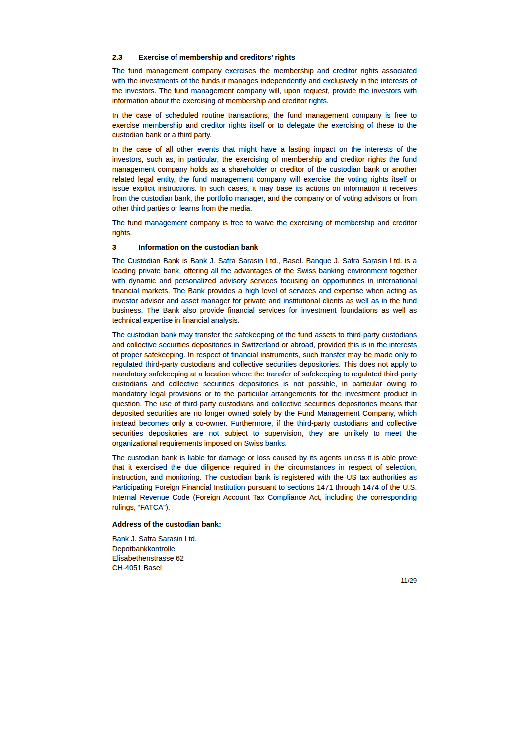2.3 Exercise of membership and creditors’ rights
The fund management company exercises the membership and creditor rights associated with the investments of the funds it manages independently and exclusively in the interests of the investors. The fund management company will, upon request, provide the investors with information about the exercising of membership and creditor rights.
In the case of scheduled routine transactions, the fund management company is free to exercise membership and creditor rights itself or to delegate the exercising of these to the custodian bank or a third party.
In the case of all other events that might have a lasting impact on the interests of the investors, such as, in particular, the exercising of membership and creditor rights the fund management company holds as a shareholder or creditor of the custodian bank or another related legal entity, the fund management company will exercise the voting rights itself or issue explicit instructions. In such cases, it may base its actions on information it receives from the custodian bank, the portfolio manager, and the company or of voting advisors or from other third parties or learns from the media.
The fund management company is free to waive the exercising of membership and creditor rights.
3 Information on the custodian bank
The Custodian Bank is Bank J. Safra Sarasin Ltd., Basel. Banque J. Safra Sarasin Ltd. is a leading private bank, offering all the advantages of the Swiss banking environment together with dynamic and personalized advisory services focusing on opportunities in international financial markets. The Bank provides a high level of services and expertise when acting as investor advisor and asset manager for private and institutional clients as well as in the fund business. The Bank also provide financial services for investment foundations as well as technical expertise in financial analysis.
The custodian bank may transfer the safekeeping of the fund assets to third-party custodians and collective securities depositories in Switzerland or abroad, provided this is in the interests of proper safekeeping. In respect of financial instruments, such transfer may be made only to regulated third-party custodians and collective securities depositories. This does not apply to mandatory safekeeping at a location where the transfer of safekeeping to regulated third-party custodians and collective securities depositories is not possible, in particular owing to mandatory legal provisions or to the particular arrangements for the investment product in question. The use of third-party custodians and collective securities depositories means that deposited securities are no longer owned solely by the Fund Management Company, which instead becomes only a co-owner. Furthermore, if the third-party custodians and collective securities depositories are not subject to supervision, they are unlikely to meet the organizational requirements imposed on Swiss banks.
The custodian bank is liable for damage or loss caused by its agents unless it is able prove that it exercised the due diligence required in the circumstances in respect of selection, instruction, and monitoring. The custodian bank is registered with the US tax authorities as Participating Foreign Financial Institution pursuant to sections 1471 through 1474 of the U.S. Internal Revenue Code (Foreign Account Tax Compliance Act, including the corresponding rulings, “FATCA”).
Address of the custodian bank:
Bank J. Safra Sarasin Ltd.
Depotbankkontrolle
Elisabethenstrasse 62
CH-4051 Basel
11/29